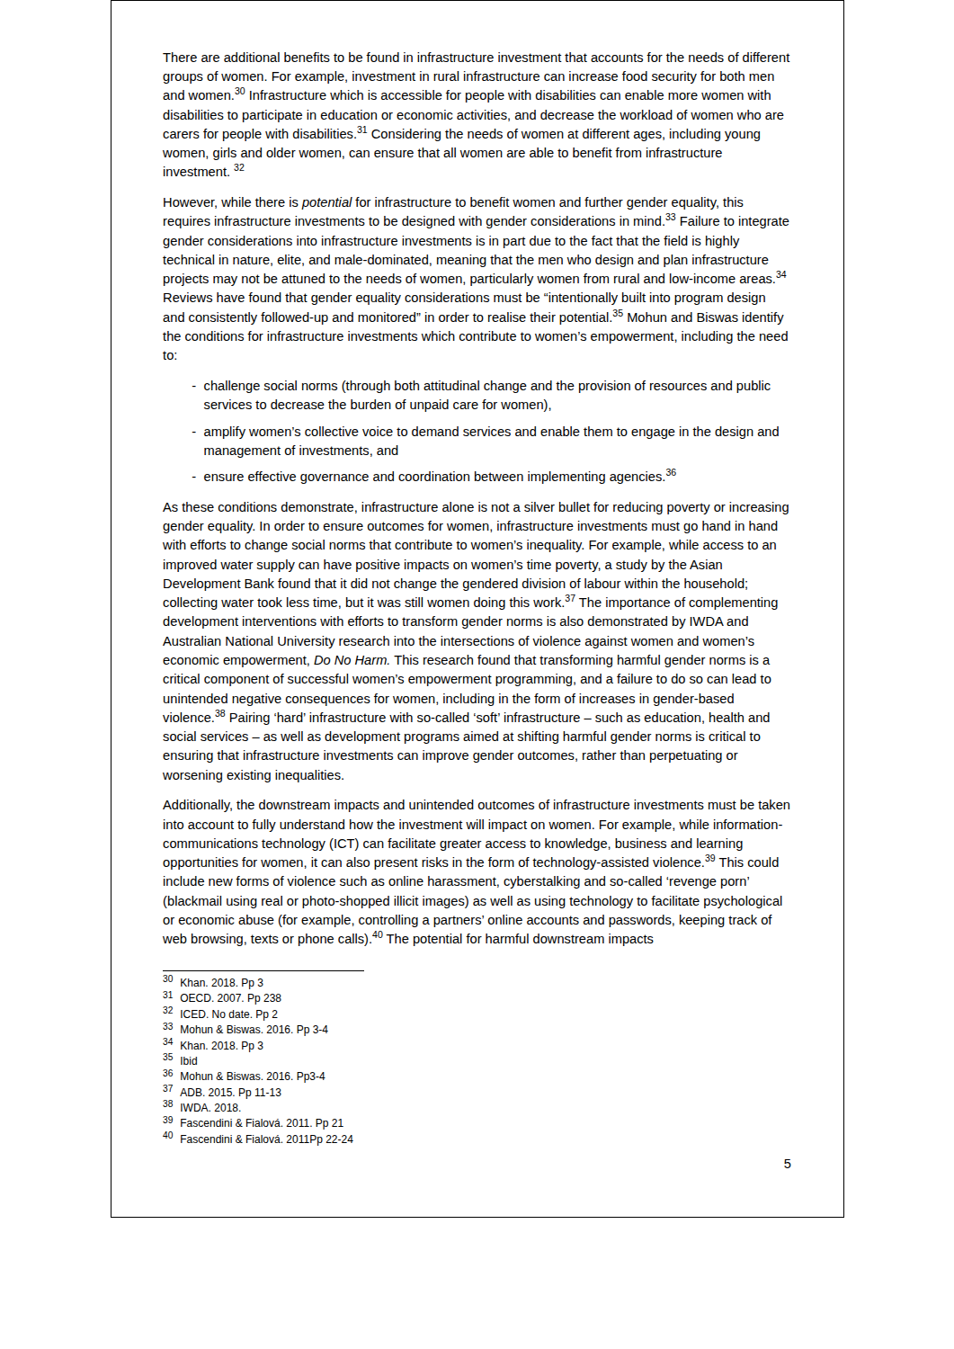There are additional benefits to be found in infrastructure investment that accounts for the needs of different groups of women. For example, investment in rural infrastructure can increase food security for both men and women.30 Infrastructure which is accessible for people with disabilities can enable more women with disabilities to participate in education or economic activities, and decrease the workload of women who are carers for people with disabilities.31 Considering the needs of women at different ages, including young women, girls and older women, can ensure that all women are able to benefit from infrastructure investment. 32
However, while there is potential for infrastructure to benefit women and further gender equality, this requires infrastructure investments to be designed with gender considerations in mind.33 Failure to integrate gender considerations into infrastructure investments is in part due to the fact that the field is highly technical in nature, elite, and male-dominated, meaning that the men who design and plan infrastructure projects may not be attuned to the needs of women, particularly women from rural and low-income areas.34 Reviews have found that gender equality considerations must be “intentionally built into program design and consistently followed-up and monitored” in order to realise their potential.35 Mohun and Biswas identify the conditions for infrastructure investments which contribute to women’s empowerment, including the need to:
challenge social norms (through both attitudinal change and the provision of resources and public services to decrease the burden of unpaid care for women),
amplify women’s collective voice to demand services and enable them to engage in the design and management of investments, and
ensure effective governance and coordination between implementing agencies.36
As these conditions demonstrate, infrastructure alone is not a silver bullet for reducing poverty or increasing gender equality. In order to ensure outcomes for women, infrastructure investments must go hand in hand with efforts to change social norms that contribute to women’s inequality. For example, while access to an improved water supply can have positive impacts on women’s time poverty, a study by the Asian Development Bank found that it did not change the gendered division of labour within the household; collecting water took less time, but it was still women doing this work.37 The importance of complementing development interventions with efforts to transform gender norms is also demonstrated by IWDA and Australian National University research into the intersections of violence against women and women’s economic empowerment, Do No Harm. This research found that transforming harmful gender norms is a critical component of successful women’s empowerment programming, and a failure to do so can lead to unintended negative consequences for women, including in the form of increases in gender-based violence.38 Pairing ‘hard’ infrastructure with so-called ‘soft’ infrastructure – such as education, health and social services – as well as development programs aimed at shifting harmful gender norms is critical to ensuring that infrastructure investments can improve gender outcomes, rather than perpetuating or worsening existing inequalities.
Additionally, the downstream impacts and unintended outcomes of infrastructure investments must be taken into account to fully understand how the investment will impact on women. For example, while information-communications technology (ICT) can facilitate greater access to knowledge, business and learning opportunities for women, it can also present risks in the form of technology-assisted violence.39 This could include new forms of violence such as online harassment, cyberstalking and so-called ‘revenge porn’ (blackmail using real or photo-shopped illicit images) as well as using technology to facilitate psychological or economic abuse (for example, controlling a partners’ online accounts and passwords, keeping track of web browsing, texts or phone calls).40 The potential for harmful downstream impacts
Khan. 2018. Pp 3
OECD. 2007. Pp 238
ICED. No date. Pp 2
Mohun & Biswas. 2016. Pp 3-4
Khan. 2018. Pp 3
Ibid
Mohun & Biswas. 2016. Pp3-4
ADB. 2015. Pp 11-13
IWDA. 2018.
Fascendini & Fialová. 2011. Pp 21
Fascendini & Fialová. 2011Pp 22-24
5